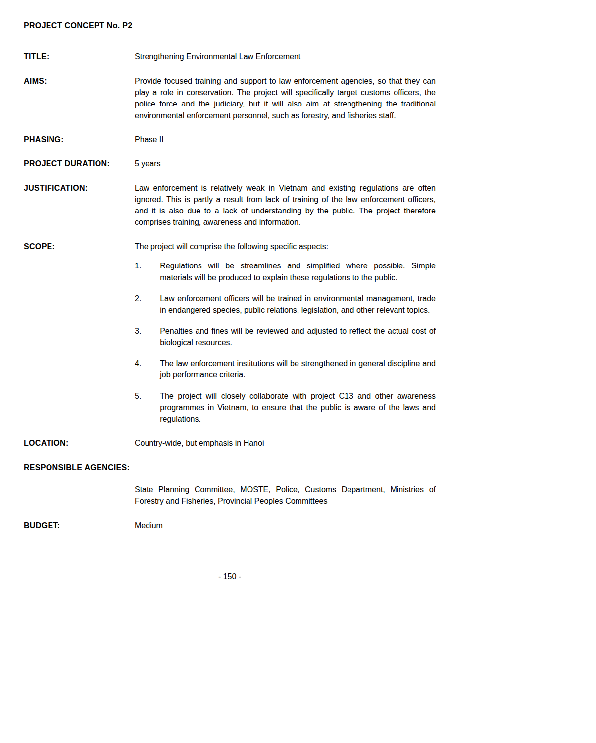PROJECT CONCEPT No. P2
TITLE:
Strengthening Environmental Law Enforcement
AIMS:
Provide focused training and support to law enforcement agencies, so that they can play a role in conservation. The project will specifically target customs officers, the police force and the judiciary, but it will also aim at strengthening the traditional environmental enforcement personnel, such as forestry, and fisheries staff.
PHASING:
Phase II
PROJECT DURATION:
5 years
JUSTIFICATION:
Law enforcement is relatively weak in Vietnam and existing regulations are often ignored. This is partly a result from lack of training of the law enforcement officers, and it is also due to a lack of understanding by the public. The project therefore comprises training, awareness and information.
SCOPE:
The project will comprise the following specific aspects:
Regulations will be streamlines and simplified where possible. Simple materials will be produced to explain these regulations to the public.
Law enforcement officers will be trained in environmental management, trade in endangered species, public relations, legislation, and other relevant topics.
Penalties and fines will be reviewed and adjusted to reflect the actual cost of biological resources.
The law enforcement institutions will be strengthened in general discipline and job performance criteria.
The project will closely collaborate with project C13 and other awareness programmes in Vietnam, to ensure that the public is aware of the laws and regulations.
LOCATION:
Country-wide, but emphasis in Hanoi
RESPONSIBLE AGENCIES:
State Planning Committee, MOSTE, Police, Customs Department, Ministries of Forestry and Fisheries, Provincial Peoples Committees
BUDGET:
Medium
- 150 -